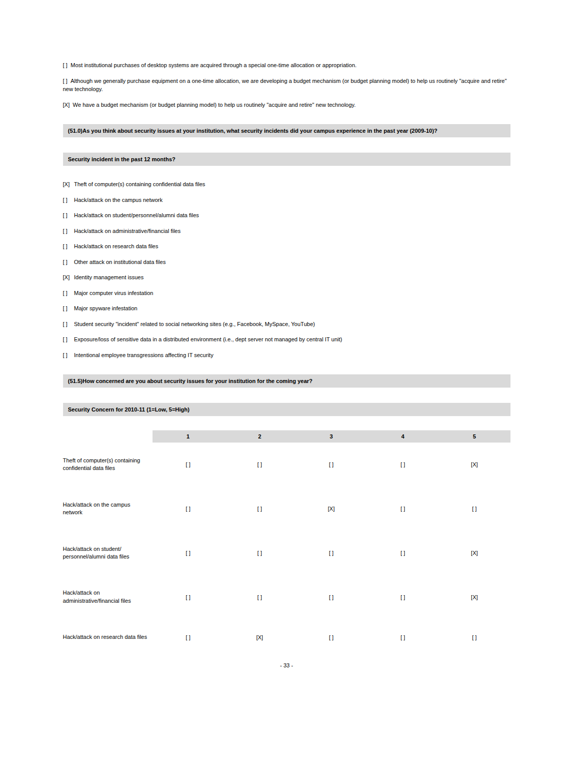[ ] Most institutional purchases of desktop systems are acquired through a special one-time allocation or appropriation.
[ ] Although we generally purchase equipment on a one-time allocation, we are developing a budget mechanism (or budget planning model) to help us routinely "acquire and retire" new technology.
[X] We have a budget mechanism (or budget planning model) to help us routinely "acquire and retire" new technology.
(51.0)As you think about security issues at your institution, what security incidents did your campus experience in the past year (2009-10)?
Security incident in the past 12 months?
[X] Theft of computer(s) containing confidential data files
[ ] Hack/attack on the campus network
[ ] Hack/attack on student/personnel/alumni data files
[ ] Hack/attack on administrative/financial files
[ ] Hack/attack on research data files
[ ] Other attack on institutional data files
[X] Identity management issues
[ ] Major computer virus infestation
[ ] Major spyware infestation
[ ] Student security "incident" related to social networking sites (e.g., Facebook, MySpace, YouTube)
[ ] Exposure/loss of sensitive data in a distributed environment (i.e., dept server not managed by central IT unit)
[ ] Intentional employee transgressions affecting IT security
(51.5)How concerned are you about security issues for your institution for the coming year?
Security Concern for 2010-11 (1=Low, 5=High)
| | 1 | 2 | 3 | 4 | 5 |
| --- | --- | --- | --- | --- | --- |
| Theft of computer(s) containing confidential data files | [ ] | [ ] | [ ] | [ ] | [X] |
| Hack/attack on the campus network | [ ] | [ ] | [X] | [ ] | [ ] |
| Hack/attack on student/ personnel/alumni data files | [ ] | [ ] | [ ] | [ ] | [X] |
| Hack/attack on administrative/financial files | [ ] | [ ] | [ ] | [ ] | [X] |
| Hack/attack on research data files | [ ] | [X] | [ ] | [ ] | [ ] |
- 33 -